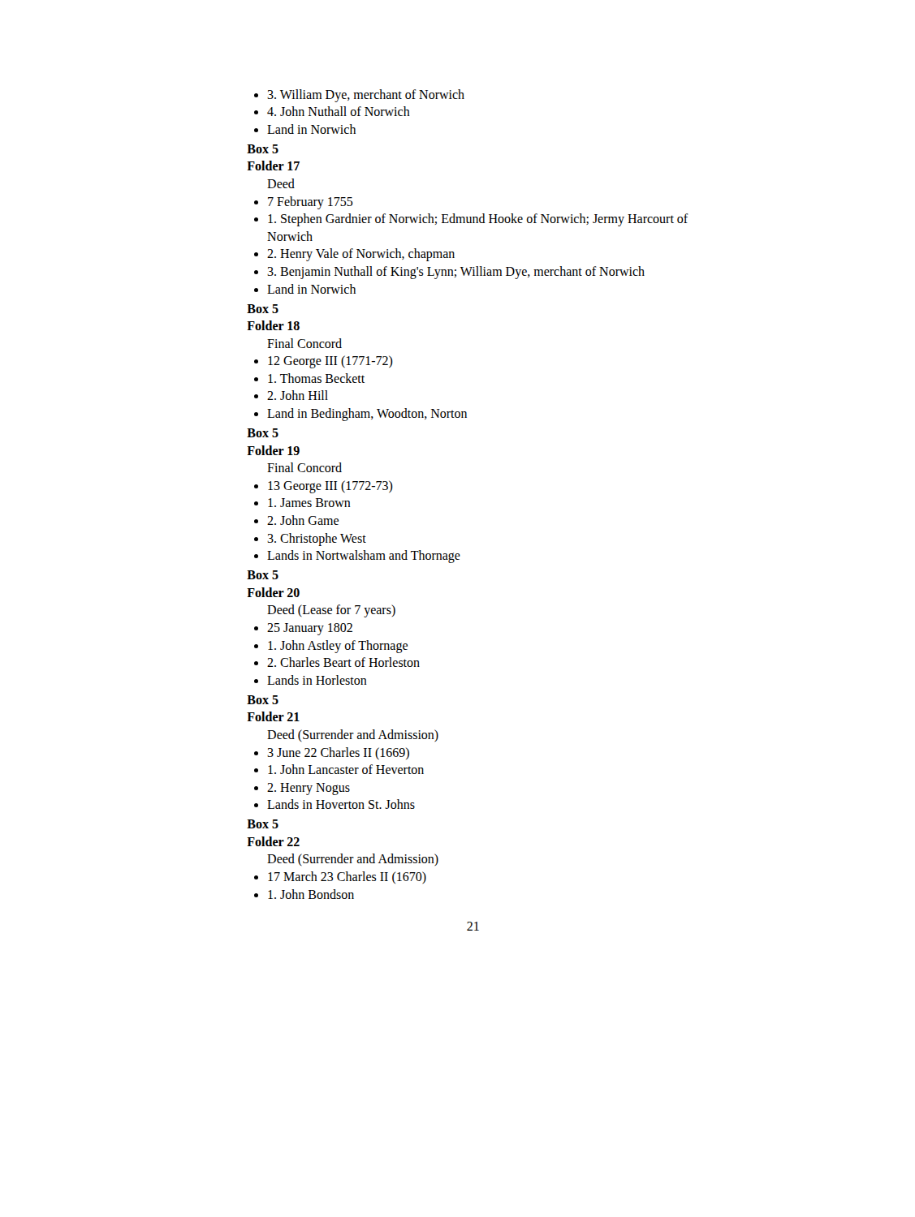3. William Dye, merchant of Norwich
4. John Nuthall of Norwich
Land in Norwich
Box 5
Folder 17
Deed
7 February 1755
1. Stephen Gardnier of Norwich; Edmund Hooke of Norwich; Jermy Harcourt of Norwich
2. Henry Vale of Norwich, chapman
3. Benjamin Nuthall of King's Lynn; William Dye, merchant of Norwich
Land in Norwich
Box 5
Folder 18
Final Concord
12 George III (1771-72)
1. Thomas Beckett
2. John Hill
Land in Bedingham, Woodton, Norton
Box 5
Folder 19
Final Concord
13 George III (1772-73)
1. James Brown
2. John Game
3. Christophe West
Lands in Nortwalsham and Thornage
Box 5
Folder 20
Deed (Lease for 7 years)
25 January 1802
1. John Astley of Thornage
2. Charles Beart of Horleston
Lands in Horleston
Box 5
Folder 21
Deed (Surrender and Admission)
3 June 22 Charles II (1669)
1. John Lancaster of Heverton
2. Henry Nogus
Lands in Hoverton St. Johns
Box 5
Folder 22
Deed (Surrender and Admission)
17 March 23 Charles II (1670)
1. John Bondson
21